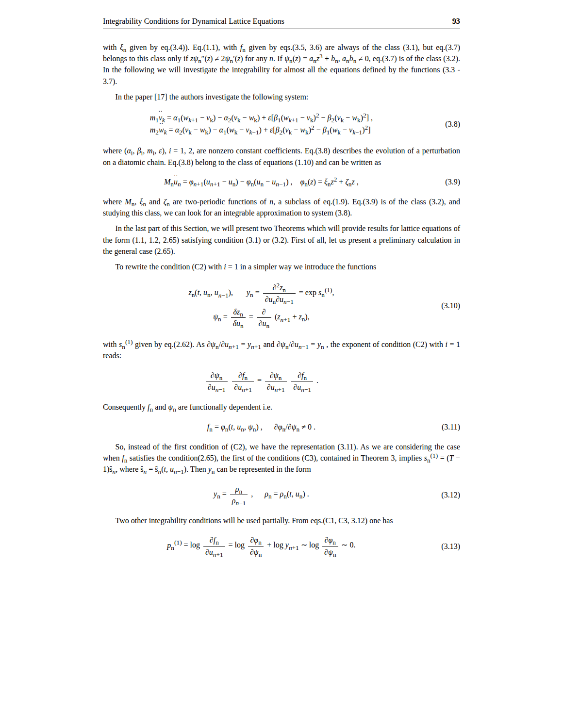Integrability Conditions for Dynamical Lattice Equations 93
with ξn given by eq.(3.4)). Eq.(1.1), with fn given by eqs.(3.5, 3.6) are always of the class (3.1), but eq.(3.7) belongs to this class only if zψn″(z) ≠ 2ψn′(z) for any n. If ψn(z) = anz3 + bn, anbn ≠ 0, eq.(3.7) is of the class (3.2). In the following we will investigate the integrability for almost all the equations defined by the functions (3.3 - 3.7).
In the paper [17] the authors investigate the following system:
m1··vk = α1(wk+1 − vk) − α2(vk − wk) + ε[β1(wk+1 − vk)2 − β2(vk − wk)2] ,
m2··wk = α2(vk − wk) − α1(wk − vk−1) + ε[β2(vk − wk)2 − β1(wk − vk−1)2]
(3.8)
where (αi, βi, mi, ε), i = 1, 2, are nonzero constant coefficients. Eq.(3.8) describes the evolution of a perturbation on a diatomic chain. Eq.(3.8) belong to the class of equations (1.10) and can be written as
Mn··un = φn+1(un+1 − un) − φn(un − un−1) , φn(z) = ξnz2 + ζnz ,
(3.9)
where Mn, ξn and ζn are two-periodic functions of n, a subclass of eq.(1.9). Eq.(3.9) is of the class (3.2), and studying this class, we can look for an integrable approximation to system (3.8).
In the last part of this Section, we will present two Theorems which will provide results for lattice equations of the form (1.1, 1.2, 2.65) satisfying condition (3.1) or (3.2). First of all, let us present a preliminary calculation in the general case (2.65).
To rewrite the condition (C2) with i = 1 in a simpler way we introduce the functions
zn(t, un, un−1), yn = ∂2zn∂un∂un−1 = exp sn(1),
ψn = δzn δun = ∂∂un (zn+1 + zn),
(3.10)
with sn(1) given by eq.(2.62). As ∂ψn/∂un+1 = yn+1 and ∂ψn/∂un−1 = yn , the exponent of condition (C2) with i = 1 reads:
∂ψn∂un−1 ∂fn∂un+1 = ∂ψn∂un+1 ∂fn∂un−1 .
Consequently fn and ψn are functionally dependent i.e.
fn = φn(t, un, ψn) , ∂φn/∂ψn ≠ 0 .
(3.11)
So, instead of the first condition of (C2), we have the representation (3.11). As we are considering the case when fn satisfies the condition(2.65), the first of the conditions (C3), contained in Theorem 3, implies sn(1) = (T − 1)ŝn, where ŝn = ŝn(t, un−1). Then yn can be represented in the form
yn = ρn ρn−1 , ρn = ρn(t, un) .
(3.12)
Two other integrability conditions will be used partially. From eqs.(C1, C3, 3.12) one has
pn(1) = log ∂fn∂un+1 = log ∂φn∂ψn + log yn+1 ∼ log ∂φn∂ψn ∼ 0.
(3.13)